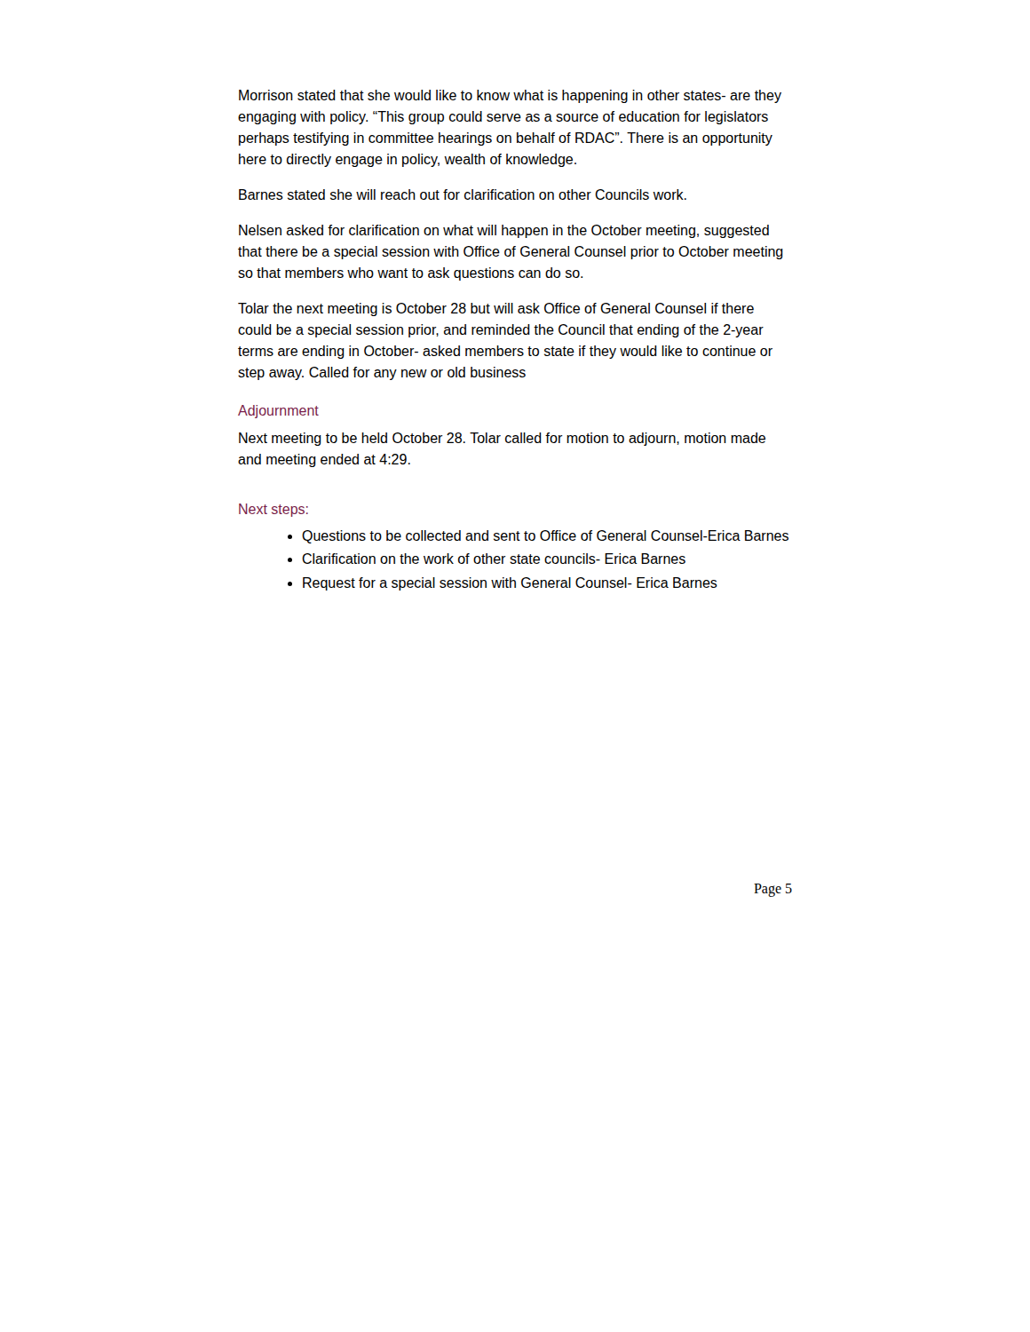Morrison stated that she would like to know what is happening in other states- are they engaging with policy. “This group could serve as a source of education for legislators perhaps testifying in committee hearings on behalf of RDAC”. There is an opportunity here to directly engage in policy, wealth of knowledge.
Barnes stated she will reach out for clarification on other Councils work.
Nelsen asked for clarification on what will happen in the October meeting, suggested that there be a special session with Office of General Counsel prior to October meeting so that members who want to ask questions can do so.
Tolar the next meeting is October 28 but will ask Office of General Counsel if there could be a special session prior, and reminded the Council that ending of the 2-year terms are ending in October- asked members to state if they would like to continue or step away. Called for any new or old business
Adjournment
Next meeting to be held October 28. Tolar called for motion to adjourn, motion made and meeting ended at 4:29.
Next steps:
Questions to be collected and sent to Office of General Counsel-Erica Barnes
Clarification on the work of other state councils- Erica Barnes
Request for a special session with General Counsel- Erica Barnes
Page 5